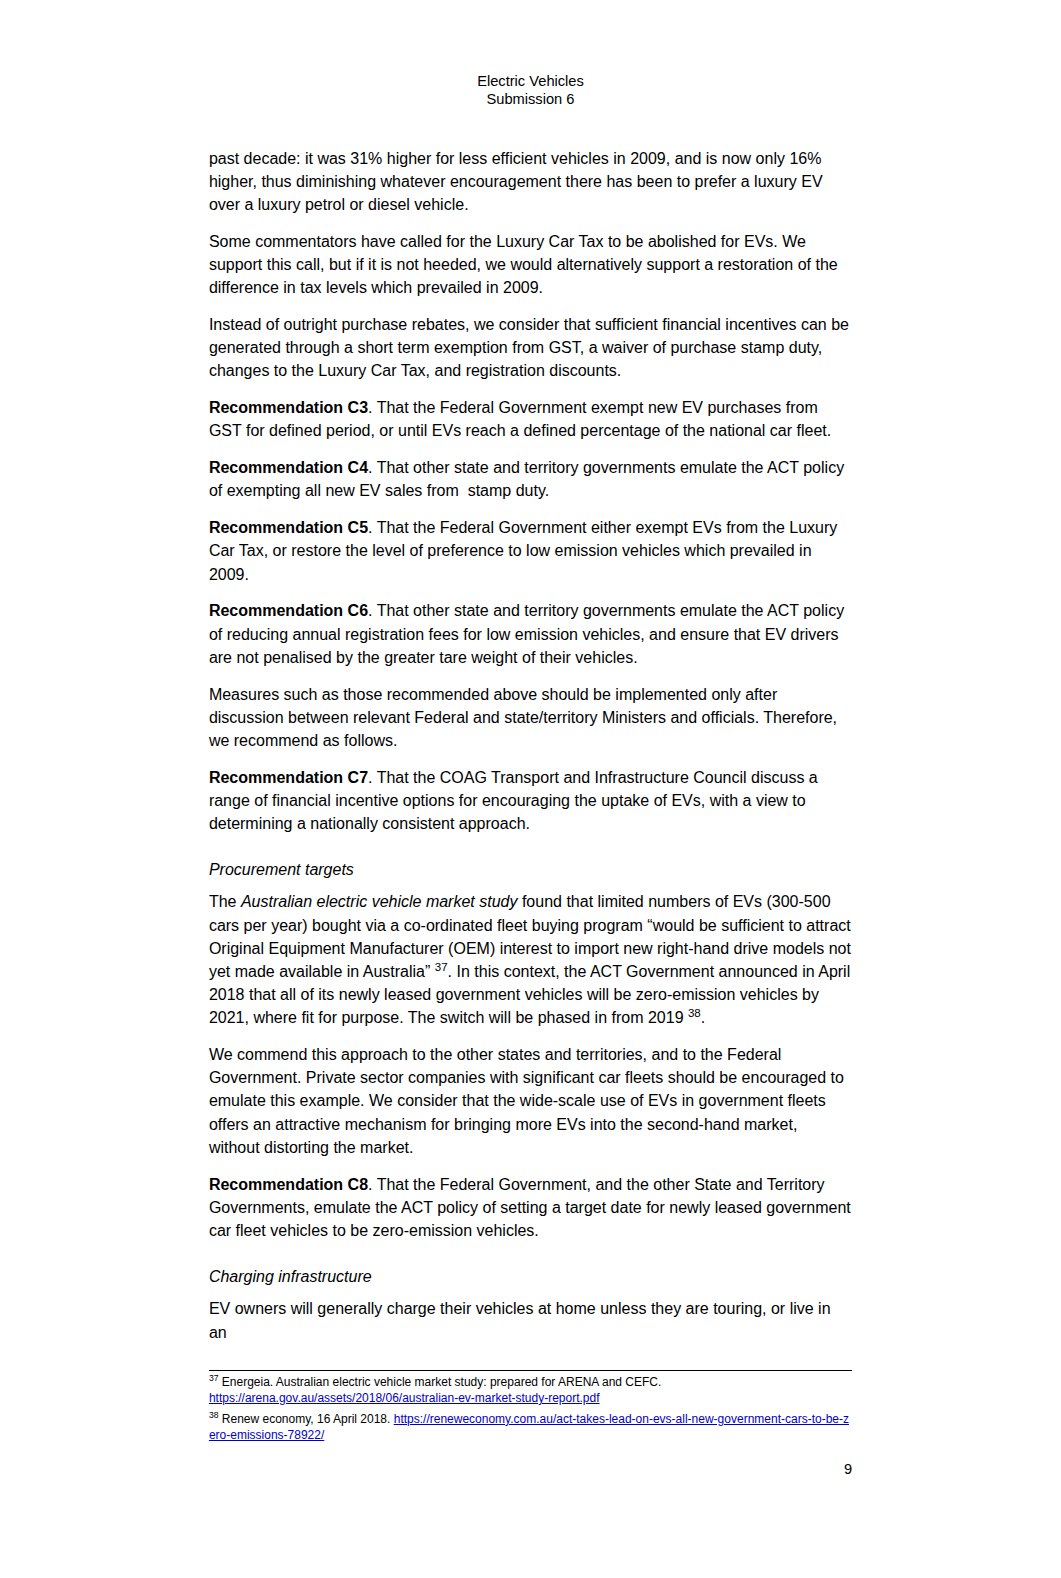Electric Vehicles
Submission 6
past decade: it was 31% higher for less efficient vehicles in 2009, and is now only 16% higher, thus diminishing whatever encouragement there has been to prefer a luxury EV over a luxury petrol or diesel vehicle.
Some commentators have called for the Luxury Car Tax to be abolished for EVs. We support this call, but if it is not heeded, we would alternatively support a restoration of the difference in tax levels which prevailed in 2009.
Instead of outright purchase rebates, we consider that sufficient financial incentives can be generated through a short term exemption from GST, a waiver of purchase stamp duty, changes to the Luxury Car Tax, and registration discounts.
Recommendation C3. That the Federal Government exempt new EV purchases from GST for defined period, or until EVs reach a defined percentage of the national car fleet.
Recommendation C4. That other state and territory governments emulate the ACT policy of exempting all new EV sales from stamp duty.
Recommendation C5. That the Federal Government either exempt EVs from the Luxury Car Tax, or restore the level of preference to low emission vehicles which prevailed in 2009.
Recommendation C6. That other state and territory governments emulate the ACT policy of reducing annual registration fees for low emission vehicles, and ensure that EV drivers are not penalised by the greater tare weight of their vehicles.
Measures such as those recommended above should be implemented only after discussion between relevant Federal and state/territory Ministers and officials. Therefore, we recommend as follows.
Recommendation C7. That the COAG Transport and Infrastructure Council discuss a range of financial incentive options for encouraging the uptake of EVs, with a view to determining a nationally consistent approach.
Procurement targets
The Australian electric vehicle market study found that limited numbers of EVs (300-500 cars per year) bought via a co-ordinated fleet buying program “would be sufficient to attract Original Equipment Manufacturer (OEM) interest to import new right-hand drive models not yet made available in Australia” 37. In this context, the ACT Government announced in April 2018 that all of its newly leased government vehicles will be zero-emission vehicles by 2021, where fit for purpose. The switch will be phased in from 2019 38.
We commend this approach to the other states and territories, and to the Federal Government. Private sector companies with significant car fleets should be encouraged to emulate this example. We consider that the wide-scale use of EVs in government fleets offers an attractive mechanism for bringing more EVs into the second-hand market, without distorting the market.
Recommendation C8. That the Federal Government, and the other State and Territory Governments, emulate the ACT policy of setting a target date for newly leased government car fleet vehicles to be zero-emission vehicles.
Charging infrastructure
EV owners will generally charge their vehicles at home unless they are touring, or live in an
37 Energeia. Australian electric vehicle market study: prepared for ARENA and CEFC.
https://arena.gov.au/assets/2018/06/australian-ev-market-study-report.pdf
38 Renew economy, 16 April 2018. https://reneweconomy.com.au/act-takes-lead-on-evs-all-new-government-cars-to-be-zero-emissions-78922/
9